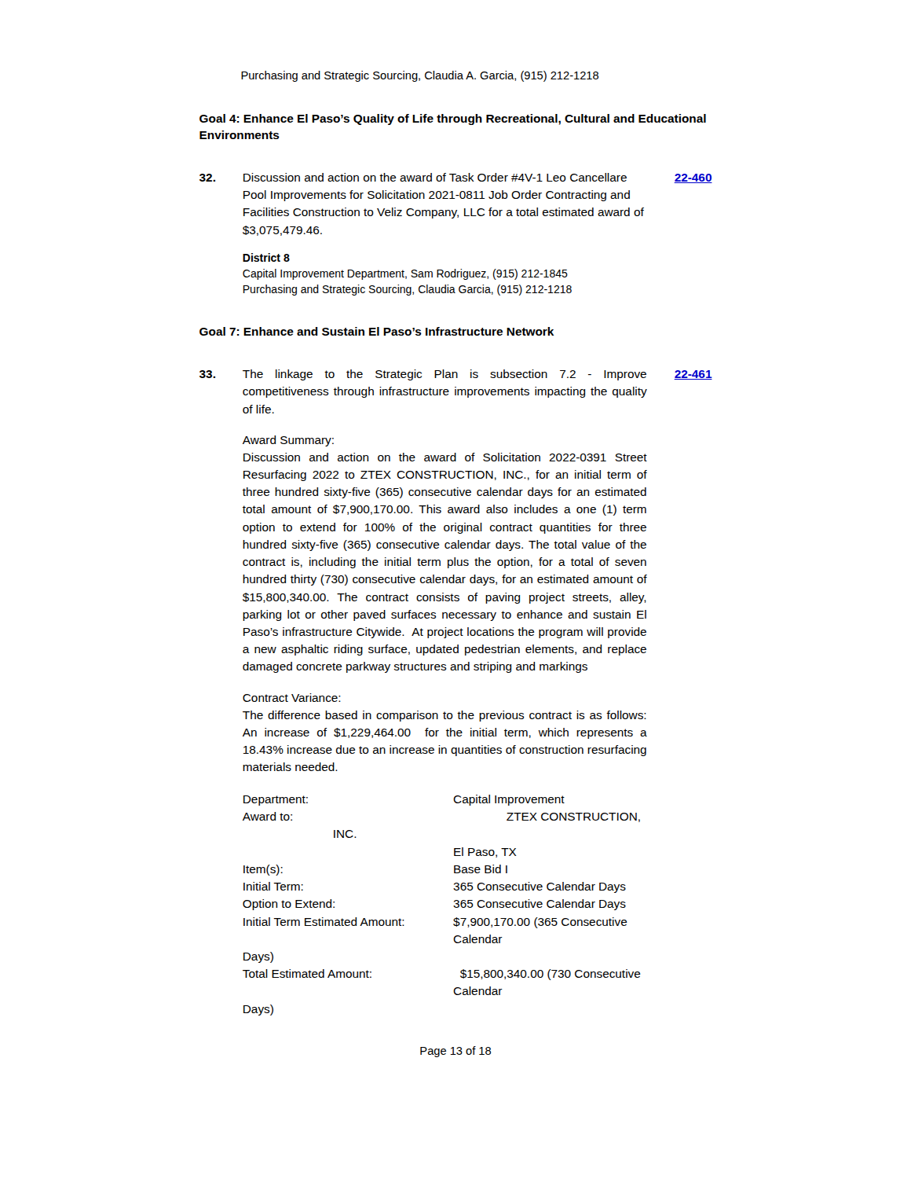Purchasing and Strategic Sourcing, Claudia A. Garcia, (915) 212-1218
Goal 4: Enhance El Paso’s Quality of Life through Recreational, Cultural and Educational Environments
32.
Discussion and action on the award of Task Order #4V-1 Leo Cancellare Pool Improvements for Solicitation 2021-0811 Job Order Contracting and Facilities Construction to Veliz Company, LLC for a total estimated award of $3,075,479.46.
District 8
Capital Improvement Department, Sam Rodriguez, (915) 212-1845
Purchasing and Strategic Sourcing, Claudia Garcia, (915) 212-1218
22-460
Goal 7: Enhance and Sustain El Paso’s Infrastructure Network
33.
The linkage to the Strategic Plan is subsection 7.2 - Improve competitiveness through infrastructure improvements impacting the quality of life.
Award Summary:
Discussion and action on the award of Solicitation 2022-0391 Street Resurfacing 2022 to ZTEX CONSTRUCTION, INC., for an initial term of three hundred sixty-five (365) consecutive calendar days for an estimated total amount of $7,900,170.00. This award also includes a one (1) term option to extend for 100% of the original contract quantities for three hundred sixty-five (365) consecutive calendar days. The total value of the contract is, including the initial term plus the option, for a total of seven hundred thirty (730) consecutive calendar days, for an estimated amount of $15,800,340.00. The contract consists of paving project streets, alley, parking lot or other paved surfaces necessary to enhance and sustain El Paso’s infrastructure Citywide. At project locations the program will provide a new asphaltic riding surface, updated pedestrian elements, and replace damaged concrete parkway structures and striping and markings
Contract Variance:
The difference based in comparison to the previous contract is as follows: An increase of $1,229,464.00 for the initial term, which represents a 18.43% increase due to an increase in quantities of construction resurfacing materials needed.
| Department: | Capital Improvement |
| Award to: | ZTEX CONSTRUCTION, |
| INC. | |
| | El Paso, TX |
| Item(s): | Base Bid I |
| Initial Term: | 365 Consecutive Calendar Days |
| Option to Extend: | 365 Consecutive Calendar Days |
| Initial Term Estimated Amount: | $7,900,170.00 (365 Consecutive Calendar |
| Days) | |
| Total Estimated Amount: | $15,800,340.00 (730 Consecutive Calendar |
| Days) | |
22-461
Page 13 of 18